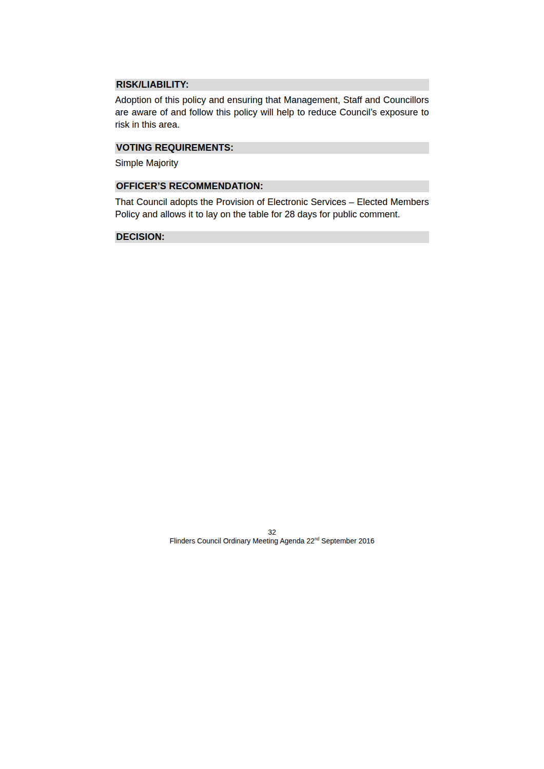RISK/LIABILITY:
Adoption of this policy and ensuring that Management, Staff and Councillors are aware of and follow this policy will help to reduce Council’s exposure to risk in this area.
VOTING REQUIREMENTS:
Simple Majority
OFFICER’S RECOMMENDATION:
That Council adopts the Provision of Electronic Services – Elected Members Policy and allows it to lay on the table for 28 days for public comment.
DECISION:
32 Flinders Council Ordinary Meeting Agenda 22nd September 2016